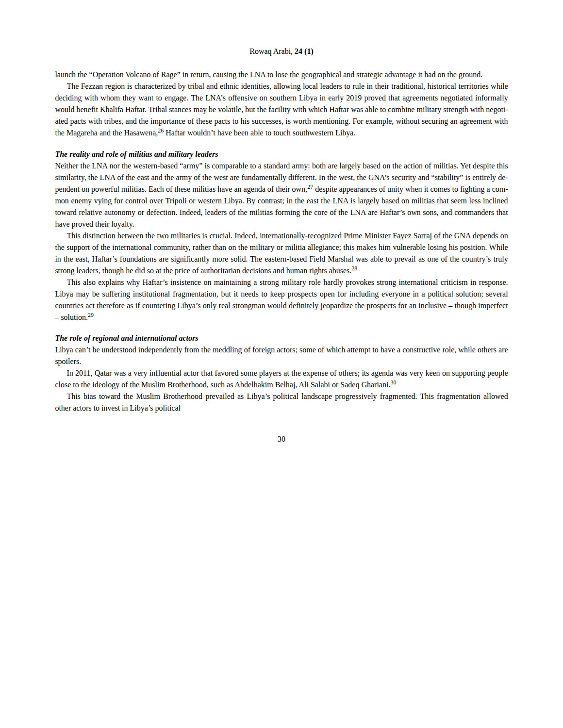Rowaq Arabi, 24 (1)
launch the “Operation Volcano of Rage” in return, causing the LNA to lose the geographical and strategic advantage it had on the ground.
The Fezzan region is characterized by tribal and ethnic identities, allowing local leaders to rule in their traditional, historical territories while deciding with whom they want to engage. The LNA’s offensive on southern Libya in early 2019 proved that agreements negotiated informally would benefit Khalifa Haftar. Tribal stances may be volatile, but the facility with which Haftar was able to combine military strength with negotiated pacts with tribes, and the importance of these pacts to his successes, is worth mentioning. For example, without securing an agreement with the Magareha and the Hasawena,26 Haftar wouldn’t have been able to touch southwestern Libya.
The reality and role of militias and military leaders
Neither the LNA nor the western-based “army” is comparable to a standard army: both are largely based on the action of militias. Yet despite this similarity, the LNA of the east and the army of the west are fundamentally different. In the west, the GNA’s security and “stability” is entirely dependent on powerful militias. Each of these militias have an agenda of their own,27 despite appearances of unity when it comes to fighting a common enemy vying for control over Tripoli or western Libya. By contrast; in the east the LNA is largely based on militias that seem less inclined toward relative autonomy or defection. Indeed, leaders of the militias forming the core of the LNA are Haftar’s own sons, and commanders that have proved their loyalty.
This distinction between the two militaries is crucial. Indeed, internationally-recognized Prime Minister Fayez Sarraj of the GNA depends on the support of the international community, rather than on the military or militia allegiance; this makes him vulnerable losing his position. While in the east, Haftar’s foundations are significantly more solid. The eastern-based Field Marshal was able to prevail as one of the country’s truly strong leaders, though he did so at the price of authoritarian decisions and human rights abuses.28
This also explains why Haftar’s insistence on maintaining a strong military role hardly provokes strong international criticism in response. Libya may be suffering institutional fragmentation, but it needs to keep prospects open for including everyone in a political solution; several countries act therefore as if countering Libya’s only real strongman would definitely jeopardize the prospects for an inclusive – though imperfect – solution.29
The role of regional and international actors
Libya can’t be understood independently from the meddling of foreign actors; some of which attempt to have a constructive role, while others are spoilers.
In 2011, Qatar was a very influential actor that favored some players at the expense of others; its agenda was very keen on supporting people close to the ideology of the Muslim Brotherhood, such as Abdelhakim Belhaj, Ali Salabi or Sadeq Ghariani.30
This bias toward the Muslim Brotherhood prevailed as Libya’s political landscape progressively fragmented. This fragmentation allowed other actors to invest in Libya’s political
30